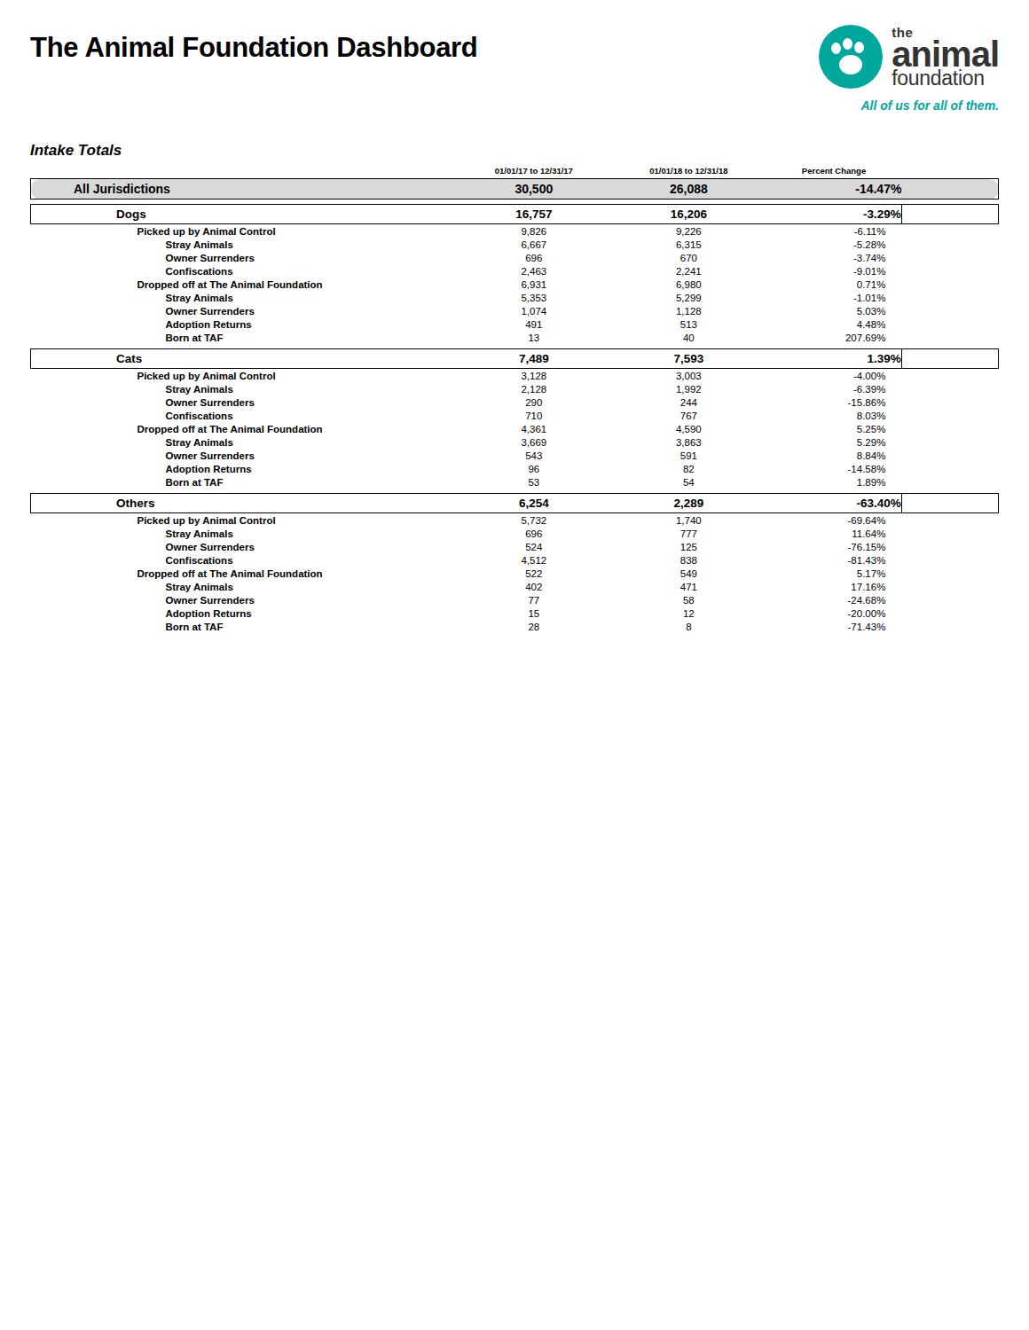The Animal Foundation Dashboard
the
animal
foundation
All of us for all of them.
Intake Totals
| | 01/01/17 to 12/31/17 | 01/01/18 to 12/31/18 | Percent Change | |
| --- | --- | --- | --- | --- |
| All Jurisdictions | 30,500 | 26,088 | -14.47% | |
| Dogs | 16,757 | 16,206 | -3.29% | |
| Picked up by Animal Control | 9,826 | 9,226 | -6.11% | |
| Stray Animals | 6,667 | 6,315 | -5.28% | |
| Owner Surrenders | 696 | 670 | -3.74% | |
| Confiscations | 2,463 | 2,241 | -9.01% | |
| Dropped off at The Animal Foundation | 6,931 | 6,980 | 0.71% | |
| Stray Animals | 5,353 | 5,299 | -1.01% | |
| Owner Surrenders | 1,074 | 1,128 | 5.03% | |
| Adoption Returns | 491 | 513 | 4.48% | |
| Born at TAF | 13 | 40 | 207.69% | |
| Cats | 7,489 | 7,593 | 1.39% | |
| Picked up by Animal Control | 3,128 | 3,003 | -4.00% | |
| Stray Animals | 2,128 | 1,992 | -6.39% | |
| Owner Surrenders | 290 | 244 | -15.86% | |
| Confiscations | 710 | 767 | 8.03% | |
| Dropped off at The Animal Foundation | 4,361 | 4,590 | 5.25% | |
| Stray Animals | 3,669 | 3,863 | 5.29% | |
| Owner Surrenders | 543 | 591 | 8.84% | |
| Adoption Returns | 96 | 82 | -14.58% | |
| Born at TAF | 53 | 54 | 1.89% | |
| Others | 6,254 | 2,289 | -63.40% | |
| Picked up by Animal Control | 5,732 | 1,740 | -69.64% | |
| Stray Animals | 696 | 777 | 11.64% | |
| Owner Surrenders | 524 | 125 | -76.15% | |
| Confiscations | 4,512 | 838 | -81.43% | |
| Dropped off at The Animal Foundation | 522 | 549 | 5.17% | |
| Stray Animals | 402 | 471 | 17.16% | |
| Owner Surrenders | 77 | 58 | -24.68% | |
| Adoption Returns | 15 | 12 | -20.00% | |
| Born at TAF | 28 | 8 | -71.43% | |